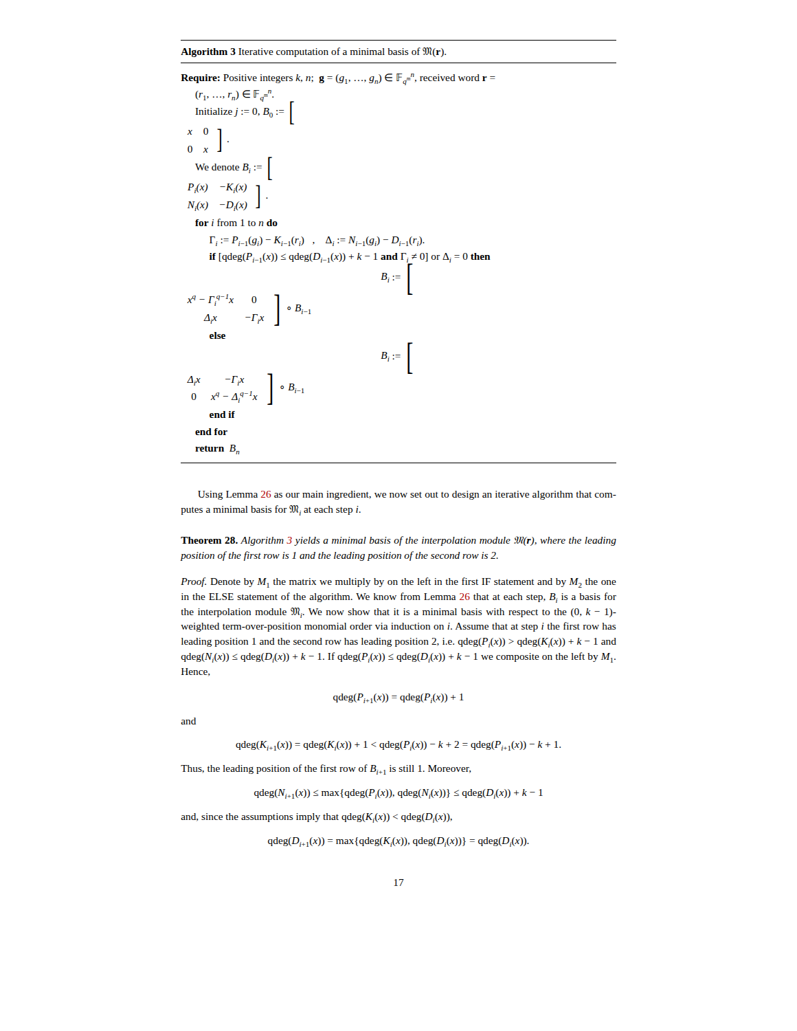Algorithm 3 Iterative computation of a minimal basis of 𝔐(r).
Require: Positive integers k, n; g = (g1, …, gn) ∈ 𝔽qmn, received word r =
(r1, …, rn) ∈ 𝔽qmn.
Initialize j := 0, B0 := [
| x | 0 |
| 0 | x |
] .
We denote Bi := [
| P i ( x ) | − K i ( x ) |
| N i ( x ) | − D i ( x ) |
] .
for i from 1 to n do
Γi := Pi−1(gi) − Ki−1(ri) , Δi := Ni−1(gi) − Di−1(ri).
if [qdeg(Pi−1(x)) ≤ qdeg(Di−1(x)) + k − 1 and Γi ≠ 0] or Δi = 0 then
Bi := [
| x q − Γ i q −1 x | 0 |
| Δ i x | −Γ i x |
] ∘ Bi−1
else
Bi := [
| Δ i x | −Γ i x |
| 0 | x q − Δ i q −1 x |
] ∘ Bi−1
end if
end for
return Bn
Using Lemma 26 as our main ingredient, we now set out to design an iterative algorithm that computes a minimal basis for 𝔐i at each step i.
Theorem 28. Algorithm 3 yields a minimal basis of the interpolation module 𝔐(r), where the leading position of the first row is 1 and the leading position of the second row is 2.
Proof. Denote by M1 the matrix we multiply by on the left in the first IF statement and by M2 the one in the ELSE statement of the algorithm. We know from Lemma 26 that at each step, Bi is a basis for the interpolation module 𝔐i. We now show that it is a minimal basis with respect to the (0, k − 1)-weighted term-over-position monomial order via induction on i. Assume that at step i the first row has leading position 1 and the second row has leading position 2, i.e. qdeg(Pi(x)) > qdeg(Ki(x)) + k − 1 and qdeg(Ni(x)) ≤ qdeg(Di(x)) + k − 1. If qdeg(Pi(x)) ≤ qdeg(Di(x)) + k − 1 we composite on the left by M1. Hence,
qdeg(Pi+1(x)) = qdeg(Pi(x)) + 1
and
qdeg(Ki+1(x)) = qdeg(Ki(x)) + 1 < qdeg(Pi(x)) − k + 2 = qdeg(Pi+1(x)) − k + 1.
Thus, the leading position of the first row of Bi+1 is still 1. Moreover,
qdeg(Ni+1(x)) ≤ max{qdeg(Pi(x)), qdeg(Ni(x))} ≤ qdeg(Di(x)) + k − 1
and, since the assumptions imply that qdeg(Ki(x)) < qdeg(Di(x)),
qdeg(Di+1(x)) = max{qdeg(Ki(x)), qdeg(Di(x))} = qdeg(Di(x)).
17